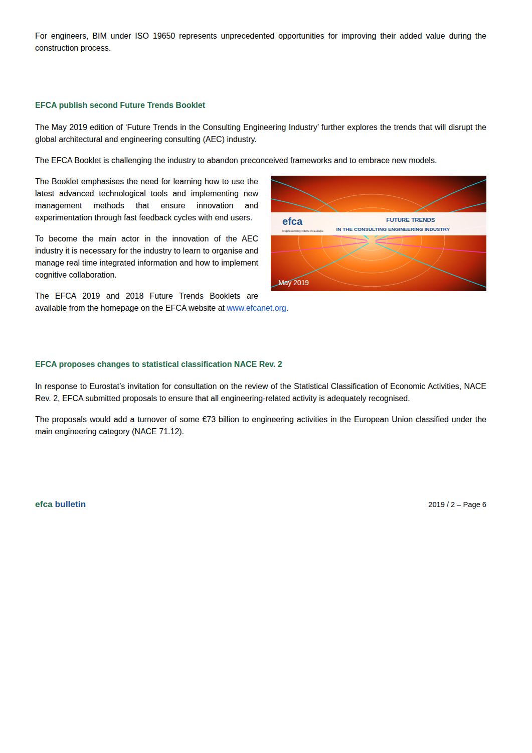For engineers, BIM under ISO 19650 represents unprecedented opportunities for improving their added value during the construction process.
EFCA publish second Future Trends Booklet
The May 2019 edition of ‘Future Trends in the Consulting Engineering Industry’ further explores the trends that will disrupt the global architectural and engineering consulting (AEC) industry.
The EFCA Booklet is challenging the industry to abandon preconceived frameworks and to embrace new models.
The Booklet emphasises the need for learning how to use the latest advanced technological tools and implementing new management methods that ensure innovation and experimentation through fast feedback cycles with end users.
To become the main actor in the innovation of the AEC industry it is necessary for the industry to learn to organise and manage real time integrated information and how to implement cognitive collaboration.
The EFCA 2019 and 2018 Future Trends Booklets are available from the homepage on the EFCA website at www.efcanet.org.
EFCA proposes changes to statistical classification NACE Rev. 2
In response to Eurostat’s invitation for consultation on the review of the Statistical Classification of Economic Activities, NACE Rev. 2, EFCA submitted proposals to ensure that all engineering-related activity is adequately recognised.
The proposals would add a turnover of some €73 billion to engineering activities in the European Union classified under the main engineering category (NACE 71.12).
efca bulletin
2019 / 2 – Page 6